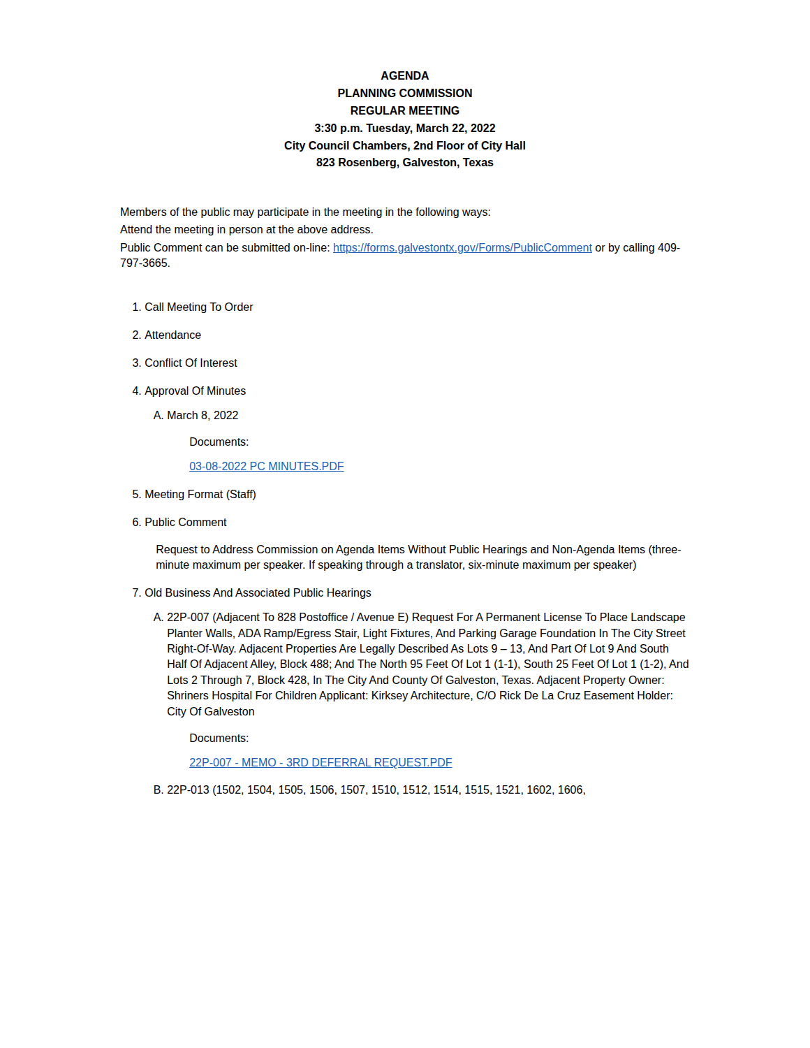AGENDA
PLANNING COMMISSION
REGULAR MEETING
3:30 p.m. Tuesday, March 22, 2022
City Council Chambers, 2nd Floor of City Hall
823 Rosenberg, Galveston, Texas
Members of the public may participate in the meeting in the following ways:
Attend the meeting in person at the above address.
Public Comment can be submitted on-line: https://forms.galvestontx.gov/Forms/PublicComment or by calling 409-797-3665.
Call Meeting To Order
Attendance
Conflict Of Interest
Approval Of Minutes
March 8, 2022
Documents:
03-08-2022 PC MINUTES.PDF
Meeting Format (Staff)
Public Comment
Request to Address Commission on Agenda Items Without Public Hearings and Non-Agenda Items (three-minute maximum per speaker. If speaking through a translator, six-minute maximum per speaker)
Old Business And Associated Public Hearings
22P-007 (Adjacent To 828 Postoffice / Avenue E) Request For A Permanent License To Place Landscape Planter Walls, ADA Ramp/Egress Stair, Light Fixtures, And Parking Garage Foundation In The City Street Right-Of-Way. Adjacent Properties Are Legally Described As Lots 9 – 13, And Part Of Lot 9 And South Half Of Adjacent Alley, Block 488; And The North 95 Feet Of Lot 1 (1-1), South 25 Feet Of Lot 1 (1-2), And Lots 2 Through 7, Block 428, In The City And County Of Galveston, Texas. Adjacent Property Owner: Shriners Hospital For Children Applicant: Kirksey Architecture, C/O Rick De La Cruz Easement Holder: City Of Galveston
Documents:
22P-007 - MEMO - 3RD DEFERRAL REQUEST.PDF
22P-013 (1502, 1504, 1505, 1506, 1507, 1510, 1512, 1514, 1515, 1521, 1602, 1606,